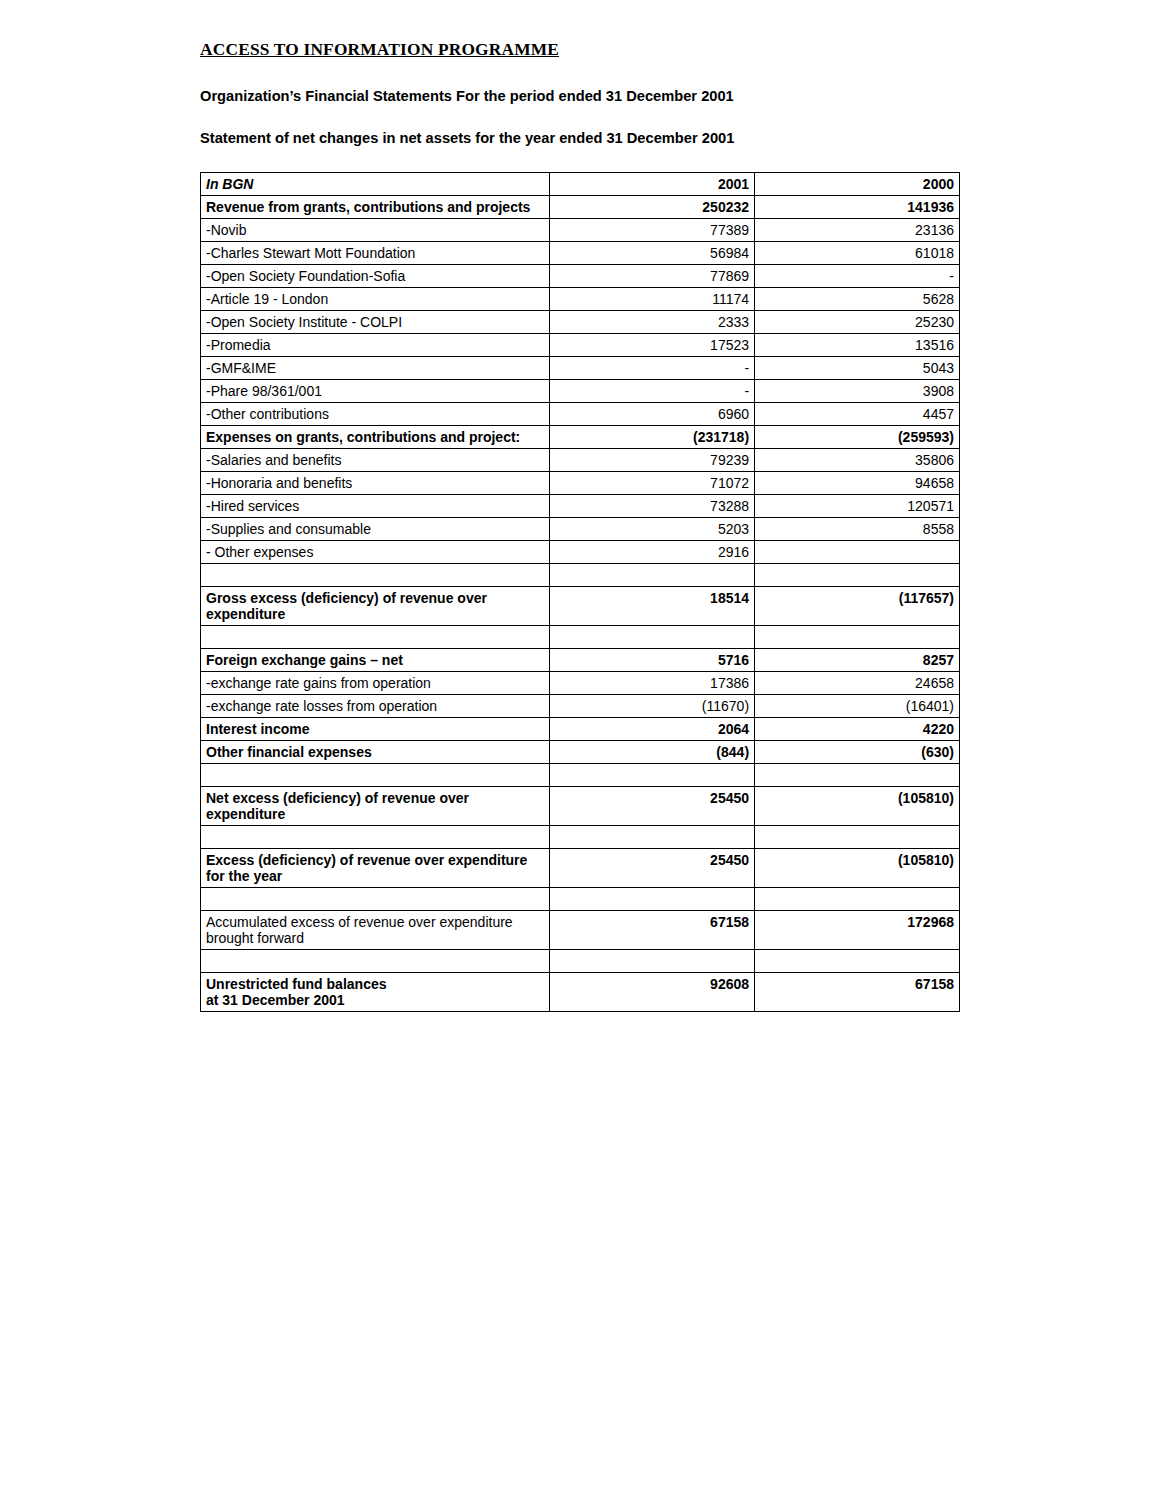ACCESS TO INFORMATION PROGRAMME
Organization’s Financial Statements For the period ended 31 December 2001
Statement of net changes in net assets for the year ended 31 December 2001
| In BGN | 2001 | 2000 |
| Revenue from grants, contributions and projects | 250232 | 141936 |
| -Novib | 77389 | 23136 |
| -Charles Stewart Mott Foundation | 56984 | 61018 |
| -Open Society Foundation-Sofia | 77869 | - |
| -Article 19 - London | 11174 | 5628 |
| -Open Society Institute - COLPI | 2333 | 25230 |
| -Promedia | 17523 | 13516 |
| -GMF&IME | - | 5043 |
| -Phare 98/361/001 | - | 3908 |
| -Other contributions | 6960 | 4457 |
| Expenses on grants, contributions and project: | (231718) | (259593) |
| -Salaries and benefits | 79239 | 35806 |
| -Honoraria and benefits | 71072 | 94658 |
| -Hired services | 73288 | 120571 |
| -Supplies and consumable | 5203 | 8558 |
| - Other expenses | 2916 | |
| Gross excess (deficiency) of revenue over expenditure | 18514 | (117657) |
| Foreign exchange gains – net | 5716 | 8257 |
| -exchange rate gains from operation | 17386 | 24658 |
| -exchange rate losses from operation | (11670) | (16401) |
| Interest income | 2064 | 4220 |
| Other financial expenses | (844) | (630) |
| Net excess (deficiency) of revenue over expenditure | 25450 | (105810) |
| Excess (deficiency) of revenue over expenditure for the year | 25450 | (105810) |
| Accumulated excess of revenue over expenditure brought forward | 67158 | 172968 |
| Unrestricted fund balances at 31 December 2001 | 92608 | 67158 |